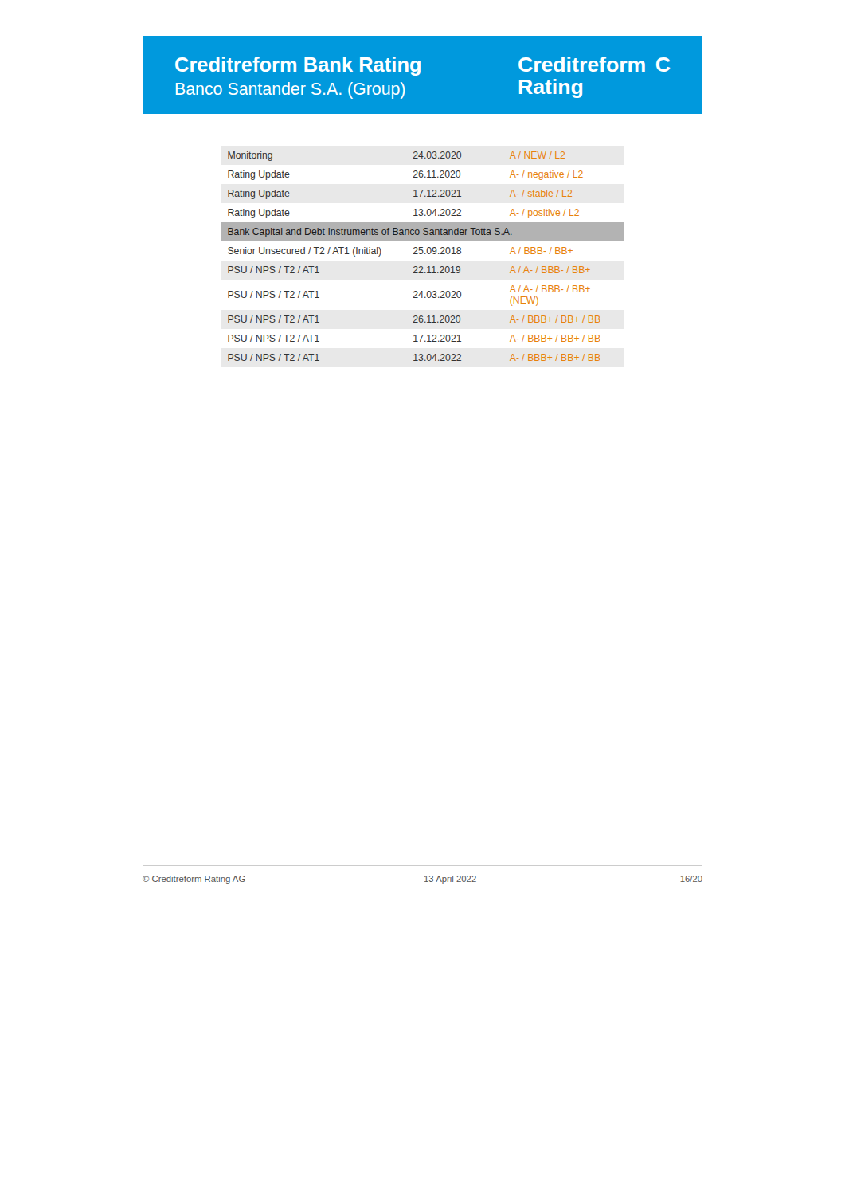Creditreform Bank Rating
Banco Santander S.A. (Group)
Creditreform C
Rating
| Monitoring | 24.03.2020 | A / NEW / L2 |
| Rating Update | 26.11.2020 | A- / negative / L2 |
| Rating Update | 17.12.2021 | A- / stable / L2 |
| Rating Update | 13.04.2022 | A- / positive / L2 |
| Bank Capital and Debt Instruments of Banco Santander Totta S.A. |
| Senior Unsecured / T2 / AT1 (Initial) | 25.09.2018 | A / BBB- / BB+ |
| PSU / NPS / T2 / AT1 | 22.11.2019 | A / A- / BBB- / BB+ |
| PSU / NPS / T2 / AT1 | 24.03.2020 | A / A- / BBB- / BB+ (NEW) |
| PSU / NPS / T2 / AT1 | 26.11.2020 | A- / BBB+ / BB+ / BB |
| PSU / NPS / T2 / AT1 | 17.12.2021 | A- / BBB+ / BB+ / BB |
| PSU / NPS / T2 / AT1 | 13.04.2022 | A- / BBB+ / BB+ / BB |
© Creditreform Rating AG
13 April 2022
16/20